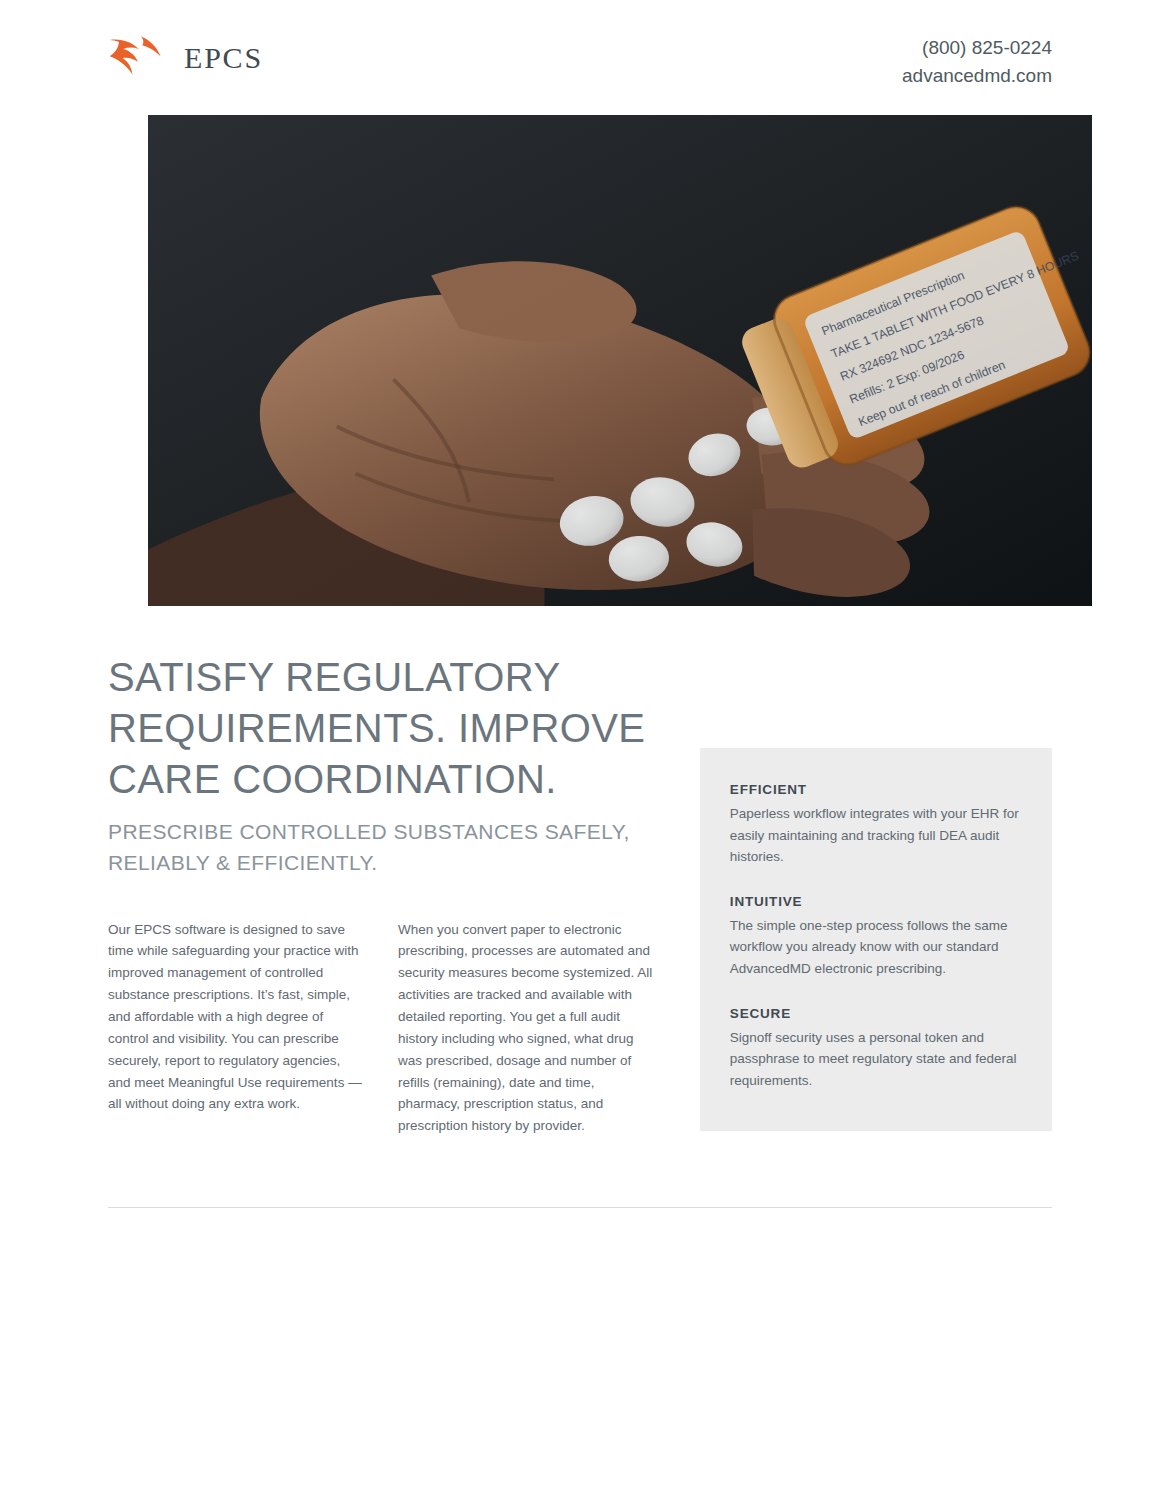EPCS
(800) 825-0224
advancedmd.com
Pharmaceutical Prescription TAKE 1 TABLET WITH FOOD EVERY 8 HOURS RX 324692 NDC 1234-5678 Refills: 2 Exp: 09/2026 Keep out of reach of children
Satisfy regulatory requirements. Improve care coordination.
Prescribe controlled substances safely, reliably & efficiently.
Our EPCS software is designed to save time while safeguarding your practice with improved management of controlled substance prescriptions. It’s fast, simple, and affordable with a high degree of control and visibility. You can prescribe securely, report to regulatory agencies, and meet Meaningful Use requirements — all without doing any extra work.
When you convert paper to electronic prescribing, processes are automated and security measures become systemized. All activities are tracked and available with detailed reporting. You get a full audit history including who signed, what drug was prescribed, dosage and number of refills (remaining), date and time, pharmacy, prescription status, and prescription history by provider.
Efficient
Paperless workflow integrates with your EHR for easily maintaining and tracking full DEA audit histories.
Intuitive
The simple one-step process follows the same workflow you already know with our standard AdvancedMD electronic prescribing.
Secure
Signoff security uses a personal token and passphrase to meet regulatory state and federal requirements.